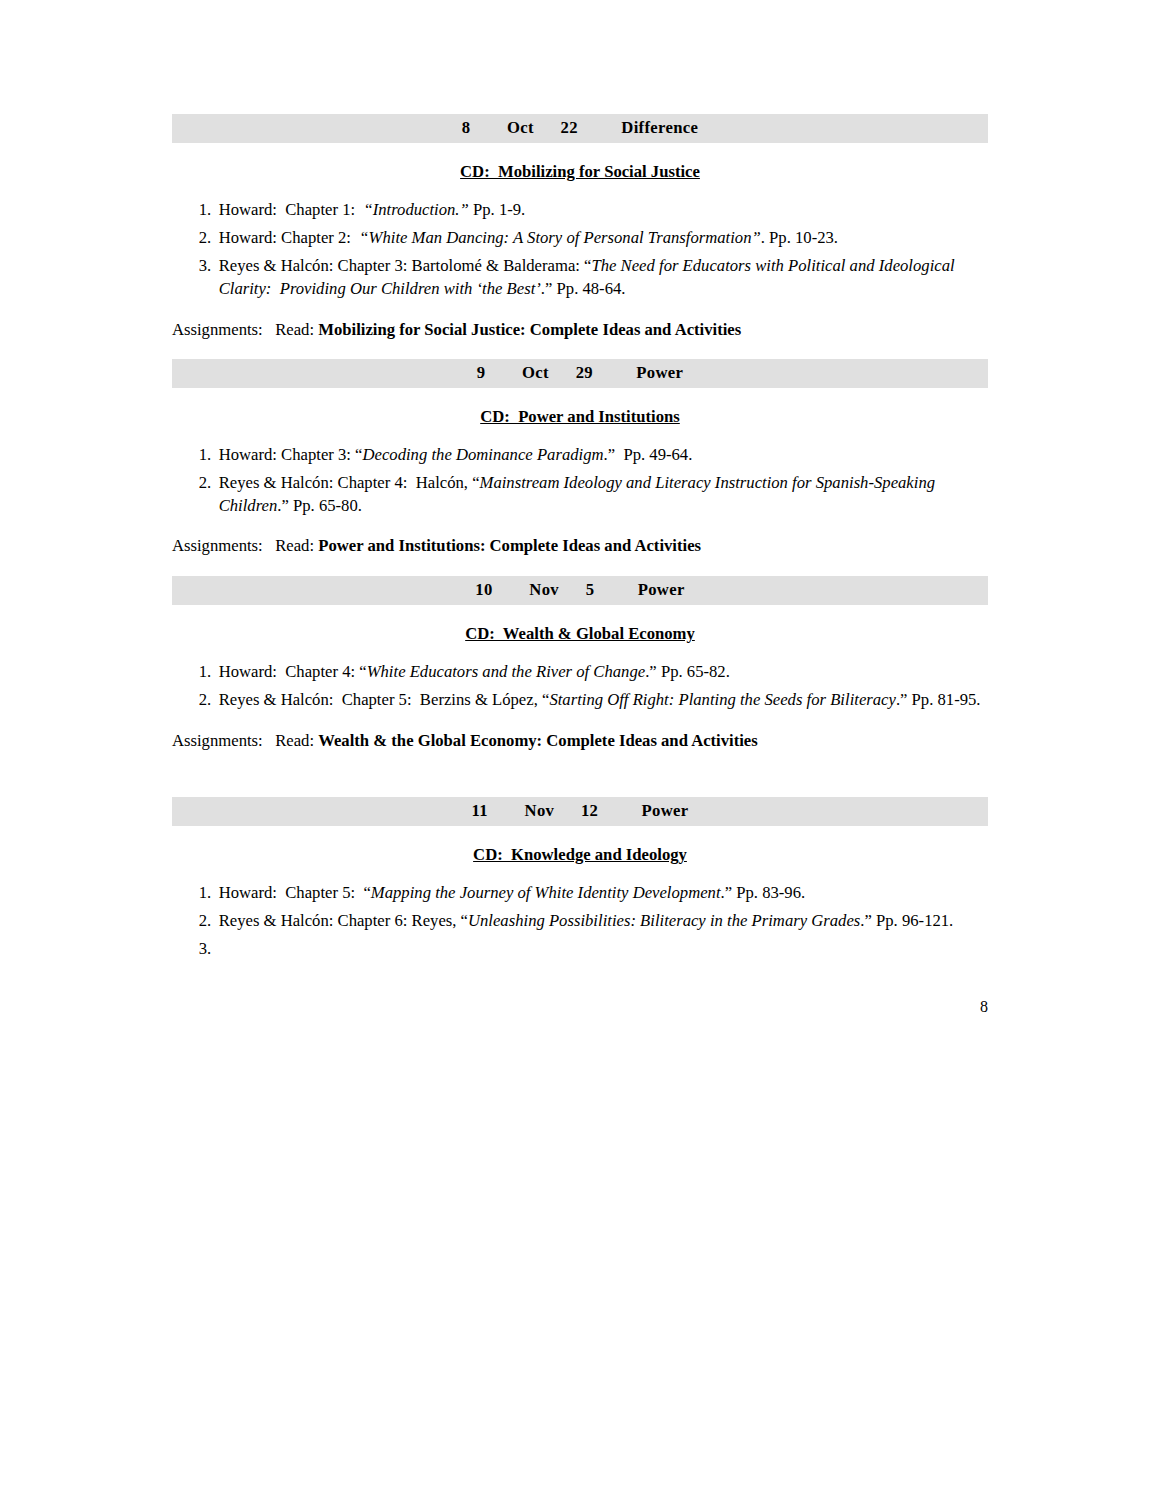8 Oct 22 Difference
CD: Mobilizing for Social Justice
Howard: Chapter 1: “Introduction.” Pp. 1-9.
Howard: Chapter 2: “White Man Dancing: A Story of Personal Transformation”. Pp. 10-23.
Reyes & Halcón: Chapter 3: Bartolomé & Balderama: “The Need for Educators with Political and Ideological Clarity: Providing Our Children with ‘the Best’.” Pp. 48-64.
Assignments: Read: Mobilizing for Social Justice: Complete Ideas and Activities
9 Oct 29 Power
CD: Power and Institutions
Howard: Chapter 3: “Decoding the Dominance Paradigm.” Pp. 49-64.
Reyes & Halcón: Chapter 4: Halcón, “Mainstream Ideology and Literacy Instruction for Spanish-Speaking Children.” Pp. 65-80.
Assignments: Read: Power and Institutions: Complete Ideas and Activities
10 Nov 5 Power
CD: Wealth & Global Economy
Howard: Chapter 4: “White Educators and the River of Change.” Pp. 65-82.
Reyes & Halcón: Chapter 5: Berzins & López, “Starting Off Right: Planting the Seeds for Biliteracy.” Pp. 81-95.
Assignments: Read: Wealth & the Global Economy: Complete Ideas and Activities
11 Nov 12 Power
CD: Knowledge and Ideology
Howard: Chapter 5: “Mapping the Journey of White Identity Development.” Pp. 83-96.
Reyes & Halcón: Chapter 6: Reyes, “Unleashing Possibilities: Biliteracy in the Primary Grades.” Pp. 96-121.
8